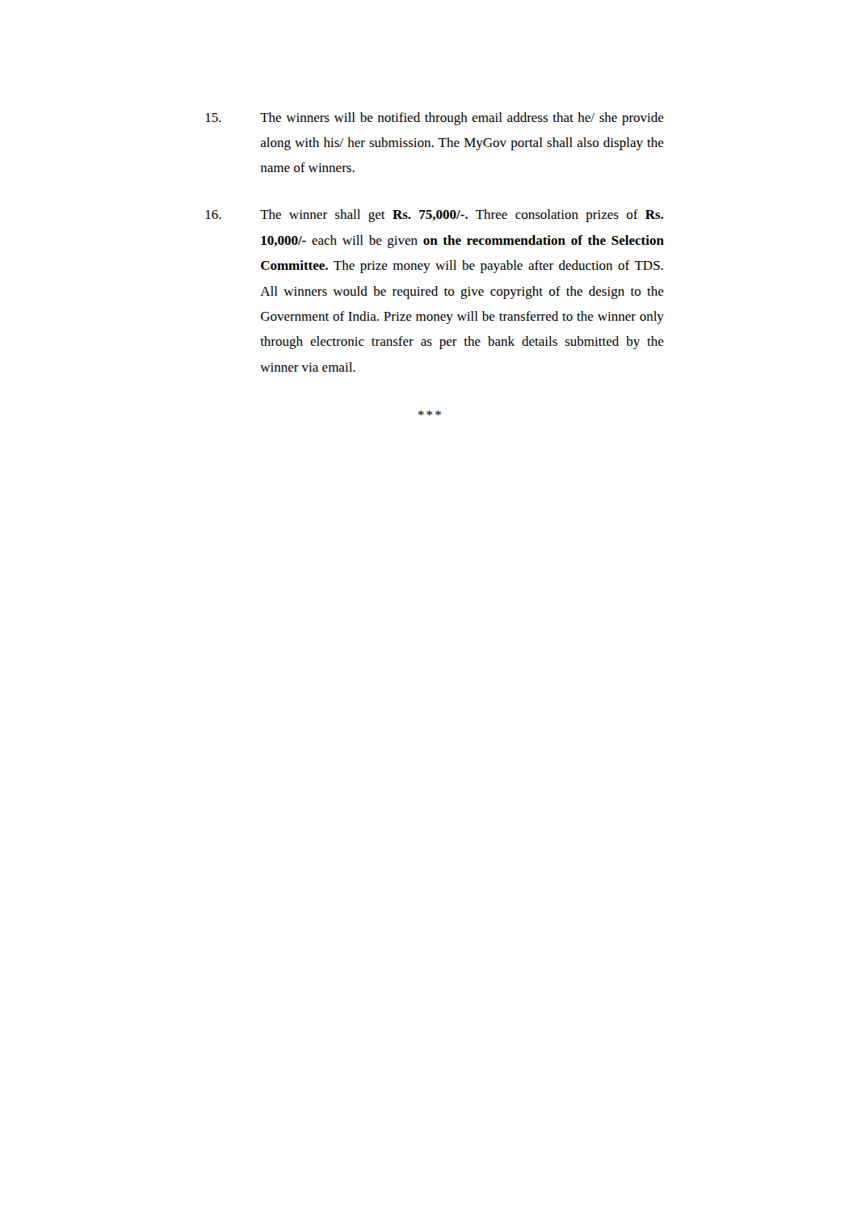15. The winners will be notified through email address that he/ she provide along with his/ her submission. The MyGov portal shall also display the name of winners.
16. The winner shall get Rs. 75,000/-. Three consolation prizes of Rs. 10,000/- each will be given on the recommendation of the Selection Committee. The prize money will be payable after deduction of TDS. All winners would be required to give copyright of the design to the Government of India. Prize money will be transferred to the winner only through electronic transfer as per the bank details submitted by the winner via email.
***